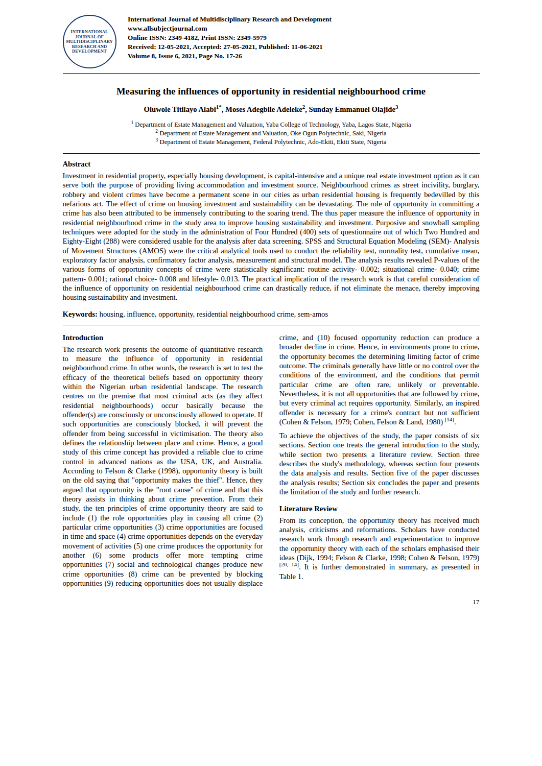INTERNATIONAL JOURNAL OF MULTIDISCIPLINARY RESEARCH AND DEVELOPMENT
International Journal of Multidisciplinary Research and Development
www.allsubjectjournal.com
Online ISSN: 2349-4182, Print ISSN: 2349-5979
Received: 12-05-2021, Accepted: 27-05-2021, Published: 11-06-2021
Volume 8, Issue 6, 2021, Page No. 17-26
Measuring the influences of opportunity in residential neighbourhood crime
Oluwole Titilayo Alabi1*, Moses Adegbile Adeleke2, Sunday Emmanuel Olajide3
1 Department of Estate Management and Valuation, Yaba College of Technology, Yaba, Lagos State, Nigeria
2 Department of Estate Management and Valuation, Oke Ogun Polytechnic, Saki, Nigeria
3 Department of Estate Management, Federal Polytechnic, Ado-Ekiti, Ekiti State, Nigeria
Abstract
Investment in residential property, especially housing development, is capital-intensive and a unique real estate investment option as it can serve both the purpose of providing living accommodation and investment source. Neighbourhood crimes as street incivility, burglary, robbery and violent crimes have become a permanent scene in our cities as urban residential housing is frequently bedevilled by this nefarious act. The effect of crime on housing investment and sustainability can be devastating. The role of opportunity in committing a crime has also been attributed to be immensely contributing to the soaring trend. The thus paper measure the influence of opportunity in residential neighbourhood crime in the study area to improve housing sustainability and investment. Purposive and snowball sampling techniques were adopted for the study in the administration of Four Hundred (400) sets of questionnaire out of which Two Hundred and Eighty-Eight (288) were considered usable for the analysis after data screening. SPSS and Structural Equation Modeling (SEM)- Analysis of Movement Structures (AMOS) were the critical analytical tools used to conduct the reliability test, normality test, cumulative mean, exploratory factor analysis, confirmatory factor analysis, measurement and structural model. The analysis results revealed P-values of the various forms of opportunity concepts of crime were statistically significant: routine activity- 0.002; situational crime- 0.040; crime pattern- 0.001; rational choice- 0.008 and lifestyle- 0.013. The practical implication of the research work is that careful consideration of the influence of opportunity on residential neighbourhood crime can drastically reduce, if not eliminate the menace, thereby improving housing sustainability and investment.
Keywords: housing, influence, opportunity, residential neighbourhood crime, sem-amos
Introduction
The research work presents the outcome of quantitative research to measure the influence of opportunity in residential neighbourhood crime. In other words, the research is set to test the efficacy of the theoretical beliefs based on opportunity theory within the Nigerian urban residential landscape. The research centres on the premise that most criminal acts (as they affect residential neighbourhoods) occur basically because the offender(s) are consciously or unconsciously allowed to operate. If such opportunities are consciously blocked, it will prevent the offender from being successful in victimisation. The theory also defines the relationship between place and crime. Hence, a good study of this crime concept has provided a reliable clue to crime control in advanced nations as the USA, UK, and Australia. According to Felson & Clarke (1998), opportunity theory is built on the old saying that "opportunity makes the thief". Hence, they argued that opportunity is the "root cause" of crime and that this theory assists in thinking about crime prevention. From their study, the ten principles of crime opportunity theory are said to include (1) the role opportunities play in causing all crime (2) particular crime opportunities (3) crime opportunities are focused in time and space (4) crime opportunities depends on the everyday movement of activities (5) one crime produces the opportunity for another (6) some products offer more tempting crime opportunities (7) social and technological changes produce new crime opportunities (8) crime can be prevented by blocking opportunities (9) reducing opportunities does not usually displace crime, and (10) focused opportunity reduction can produce a broader decline in crime. Hence, in environments prone to crime, the opportunity becomes the determining limiting factor of crime outcome. The criminals generally have little or no control over the conditions of the environment, and the conditions that permit particular crime are often rare, unlikely or preventable. Nevertheless, it is not all opportunities that are followed by crime, but every criminal act requires opportunity. Similarly, an inspired offender is necessary for a crime's contract but not sufficient (Cohen & Felson, 1979; Cohen, Felson & Land, 1980) [14].
To achieve the objectives of the study, the paper consists of six sections. Section one treats the general introduction to the study, while section two presents a literature review. Section three describes the study's methodology, whereas section four presents the data analysis and results. Section five of the paper discusses the analysis results; Section six concludes the paper and presents the limitation of the study and further research.
Literature Review
From its conception, the opportunity theory has received much analysis, criticisms and reformations. Scholars have conducted research work through research and experimentation to improve the opportunity theory with each of the scholars emphasised their ideas (Dijk, 1994; Felson & Clarke, 1998; Cohen & Felson, 1979) [20, 14]. It is further demonstrated in summary, as presented in Table 1.
17